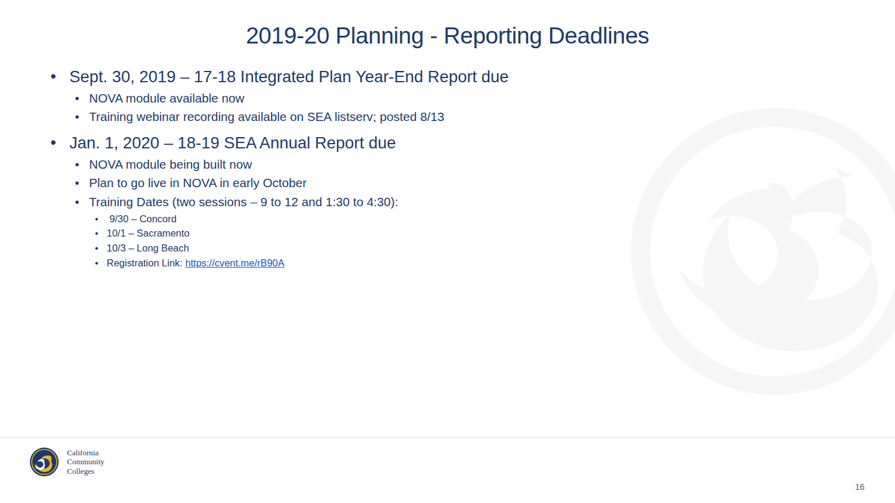2019‑20 Planning - Reporting Deadlines
Sept. 30, 2019 – 17-18 Integrated Plan Year-End Report due
NOVA module available now
Training webinar recording available on SEA listserv; posted 8/13
Jan. 1, 2020 – 18-19 SEA Annual Report due
NOVA module being built now
Plan to go live in NOVA in early October
Training Dates (two sessions – 9 to 12 and 1:30 to 4:30):
9/30 – Concord
10/1 – Sacramento
10/3 – Long Beach
Registration Link: https://cvent.me/rB90A
California
Community
Colleges
16